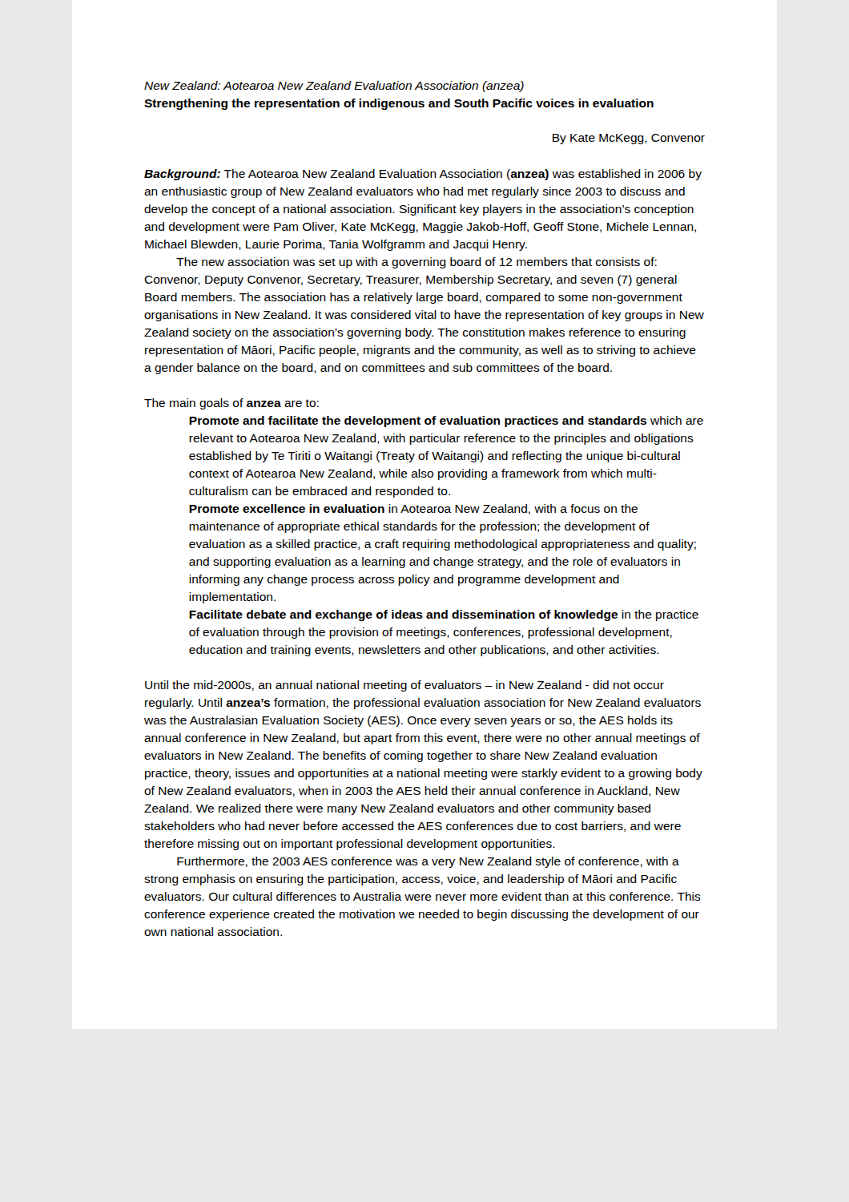New Zealand: Aotearoa New Zealand Evaluation Association (anzea)
Strengthening the representation of indigenous and South Pacific voices in evaluation
By Kate McKegg, Convenor
Background: The Aotearoa New Zealand Evaluation Association (anzea) was established in 2006 by an enthusiastic group of New Zealand evaluators who had met regularly since 2003 to discuss and develop the concept of a national association. Significant key players in the association’s conception and development were Pam Oliver, Kate McKegg, Maggie Jakob-Hoff, Geoff Stone, Michele Lennan, Michael Blewden, Laurie Porima, Tania Wolfgramm and Jacqui Henry.
The new association was set up with a governing board of 12 members that consists of: Convenor, Deputy Convenor, Secretary, Treasurer, Membership Secretary, and seven (7) general Board members. The association has a relatively large board, compared to some non-government organisations in New Zealand. It was considered vital to have the representation of key groups in New Zealand society on the association’s governing body. The constitution makes reference to ensuring representation of Māori, Pacific people, migrants and the community, as well as to striving to achieve a gender balance on the board, and on committees and sub committees of the board.
The main goals of anzea are to:
Promote and facilitate the development of evaluation practices and standards which are relevant to Aotearoa New Zealand, with particular reference to the principles and obligations established by Te Tiriti o Waitangi (Treaty of Waitangi) and reflecting the unique bi-cultural context of Aotearoa New Zealand, while also providing a framework from which multi-culturalism can be embraced and responded to.
Promote excellence in evaluation in Aotearoa New Zealand, with a focus on the maintenance of appropriate ethical standards for the profession; the development of evaluation as a skilled practice, a craft requiring methodological appropriateness and quality; and supporting evaluation as a learning and change strategy, and the role of evaluators in informing any change process across policy and programme development and implementation.
Facilitate debate and exchange of ideas and dissemination of knowledge in the practice of evaluation through the provision of meetings, conferences, professional development, education and training events, newsletters and other publications, and other activities.
Until the mid-2000s, an annual national meeting of evaluators – in New Zealand - did not occur regularly. Until anzea’s formation, the professional evaluation association for New Zealand evaluators was the Australasian Evaluation Society (AES). Once every seven years or so, the AES holds its annual conference in New Zealand, but apart from this event, there were no other annual meetings of evaluators in New Zealand. The benefits of coming together to share New Zealand evaluation practice, theory, issues and opportunities at a national meeting were starkly evident to a growing body of New Zealand evaluators, when in 2003 the AES held their annual conference in Auckland, New Zealand. We realized there were many New Zealand evaluators and other community based stakeholders who had never before accessed the AES conferences due to cost barriers, and were therefore missing out on important professional development opportunities.
Furthermore, the 2003 AES conference was a very New Zealand style of conference, with a strong emphasis on ensuring the participation, access, voice, and leadership of Māori and Pacific evaluators. Our cultural differences to Australia were never more evident than at this conference. This conference experience created the motivation we needed to begin discussing the development of our own national association.